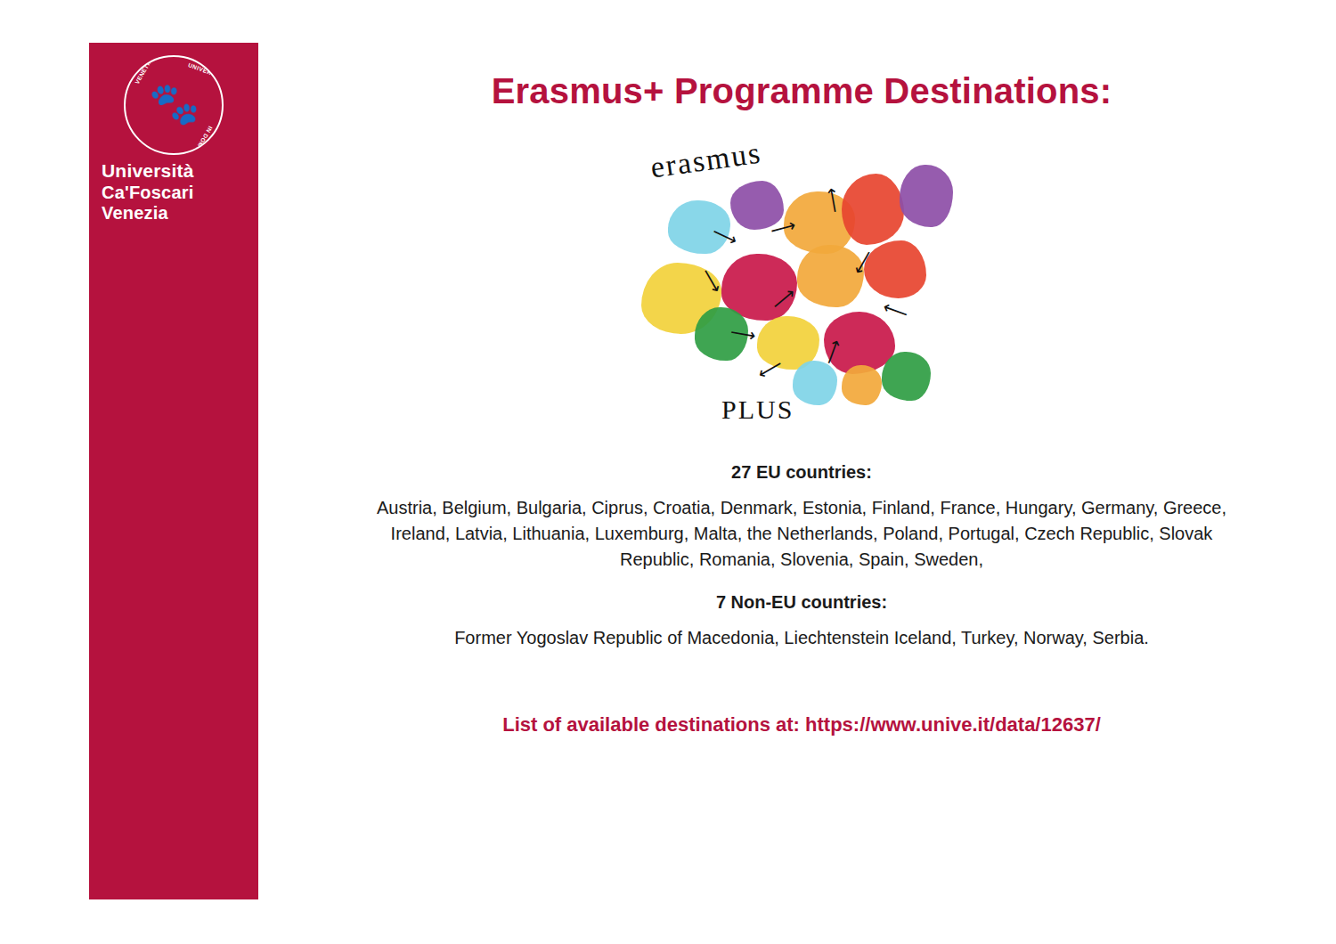VENETIARUM UNIVERSITAS IN DOMO FOSCARI
🐾
Università
Ca'Foscari
Venezia
Erasmus+ Programme Destinations:
erasmus ⟶ ⟶ ⟶ ⟶ ⟶ ⟶ ⟶ ⟶ ⟶ ⟶ PLUS
27 EU countries:
Austria, Belgium, Bulgaria, Ciprus, Croatia, Denmark, Estonia, Finland, France, Hungary, Germany, Greece, Ireland, Latvia, Lithuania, Luxemburg, Malta, the Netherlands, Poland, Portugal, Czech Republic, Slovak Republic, Romania, Slovenia, Spain, Sweden,
7 Non-EU countries:
Former Yogoslav Republic of Macedonia, Liechtenstein Iceland, Turkey, Norway, Serbia.
List of available destinations at: https://www.unive.it/data/12637/